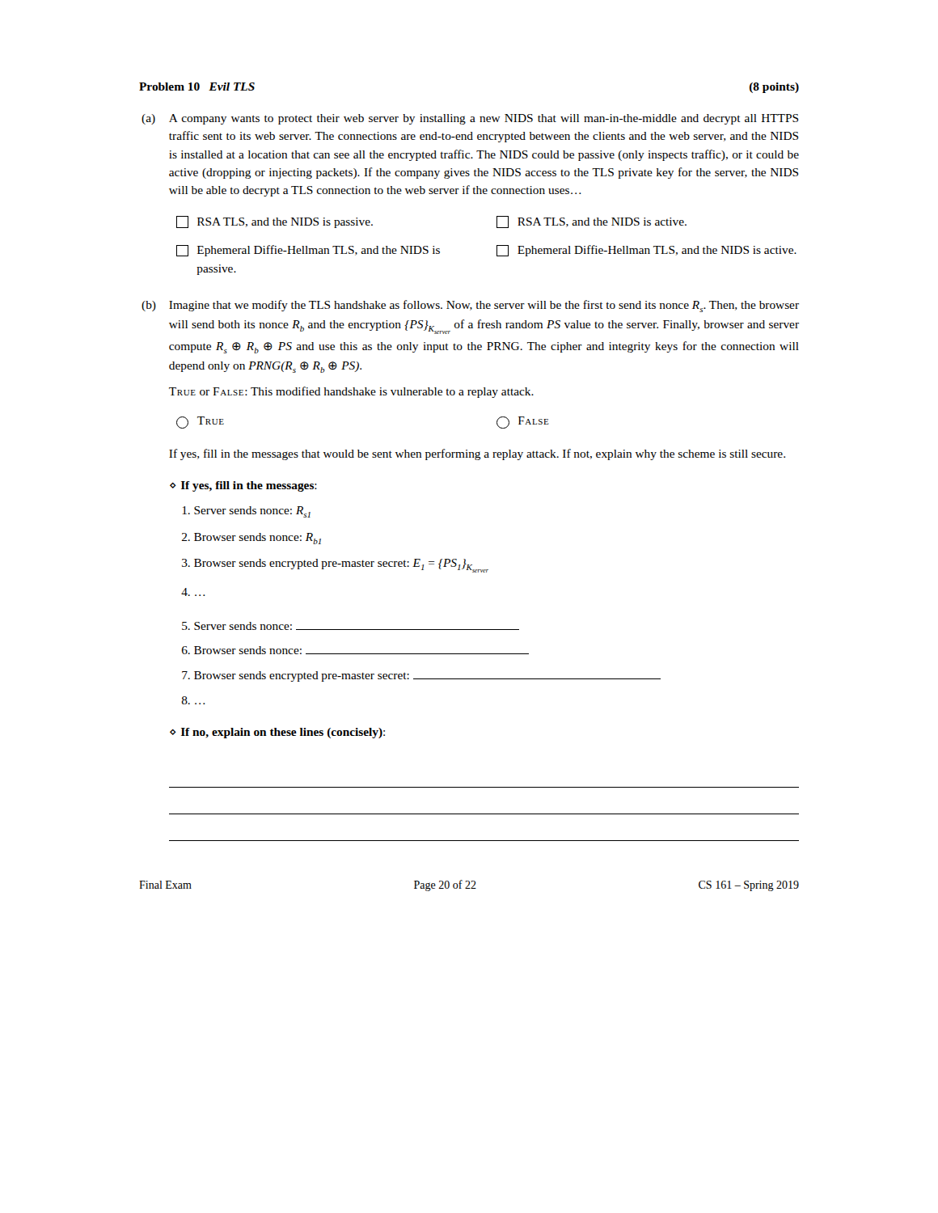Problem 10 Evil TLS (8 points)
A company wants to protect their web server by installing a new NIDS that will man-in-the-middle and decrypt all HTTPS traffic sent to its web server. The connections are end-to-end encrypted between the clients and the web server, and the NIDS is installed at a location that can see all the encrypted traffic. The NIDS could be passive (only inspects traffic), or it could be active (dropping or injecting packets). If the company gives the NIDS access to the TLS private key for the server, the NIDS will be able to decrypt a TLS connection to the web server if the connection uses…
RSA TLS, and the NIDS is passive.
RSA TLS, and the NIDS is active.
Ephemeral Diffie-Hellman TLS, and the NIDS is passive.
Ephemeral Diffie-Hellman TLS, and the NIDS is active.
Imagine that we modify the TLS handshake as follows. Now, the server will be the first to send its nonce Rs. Then, the browser will send both its nonce Rb and the encryption {PS}Kserver of a fresh random PS value to the server. Finally, browser and server compute Rs ⊕ Rb ⊕ PS and use this as the only input to the PRNG. The cipher and integrity keys for the connection will depend only on PRNG(Rs ⊕ Rb ⊕ PS).
True or False: This modified handshake is vulnerable to a replay attack.
True
False
If yes, fill in the messages that would be sent when performing a replay attack. If not, explain why the scheme is still secure.
⋄If yes, fill in the messages:
Server sends nonce: Rs1
Browser sends nonce: Rb1
Browser sends encrypted pre-master secret: E1 = {PS1}Kserver
…
Server sends nonce:
Browser sends nonce:
Browser sends encrypted pre-master secret:
…
⋄If no, explain on these lines (concisely):
Final Exam Page 20 of 22 CS 161 – Spring 2019